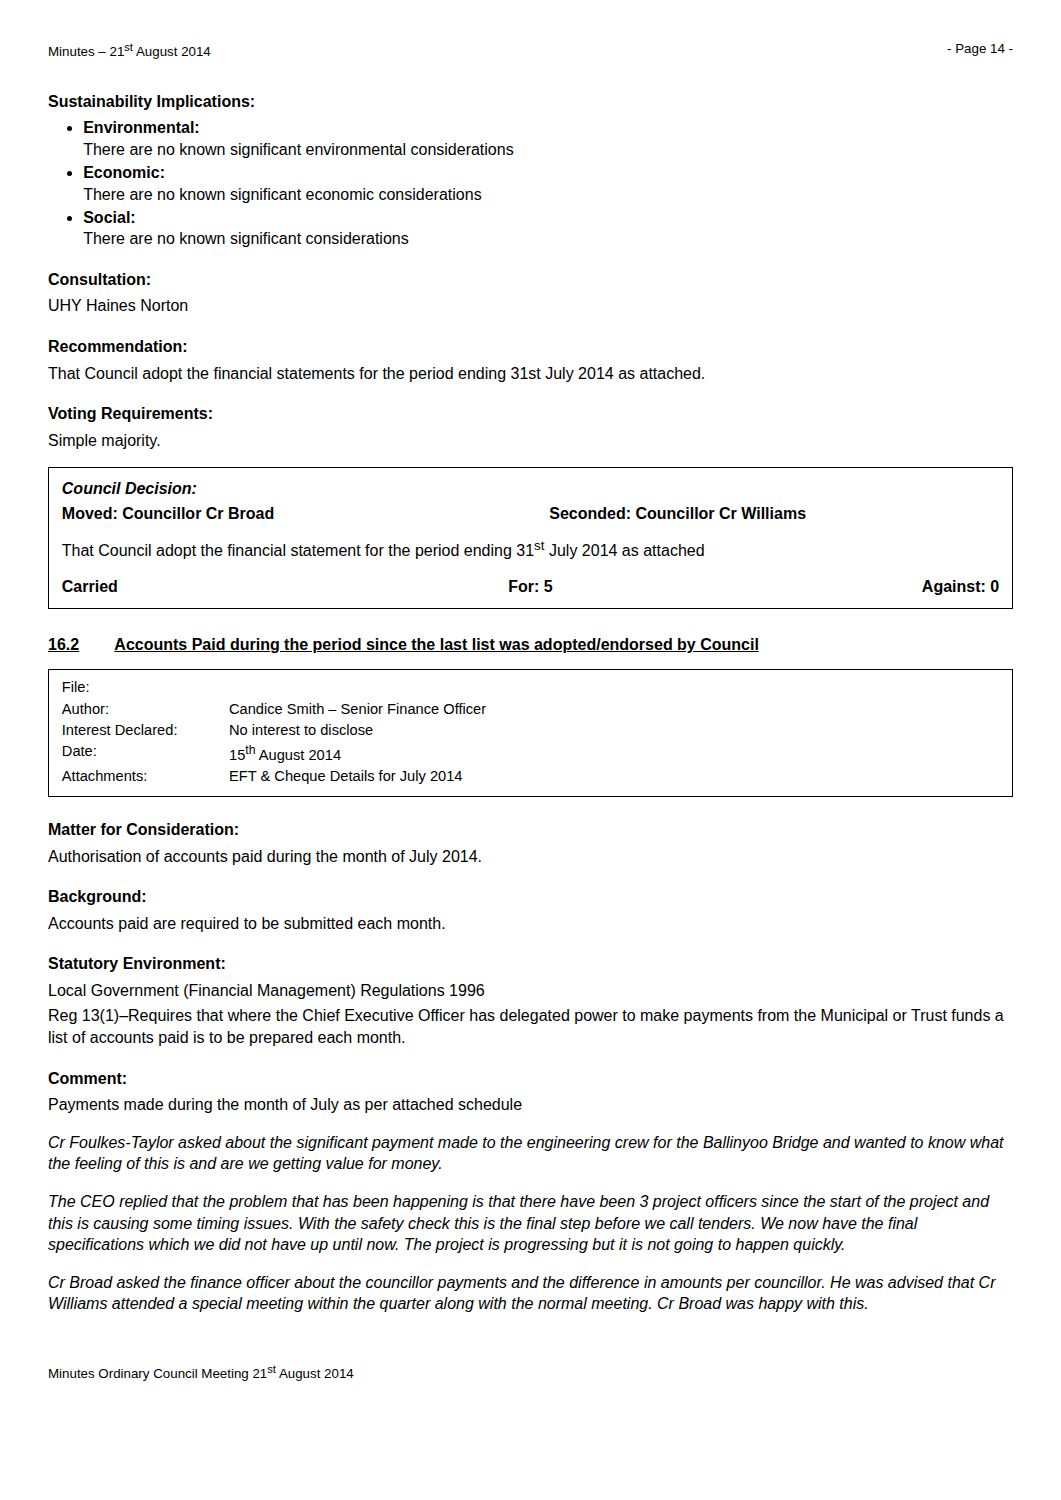Minutes – 21st August 2014
- Page 14 -
Sustainability Implications:
Environmental:
There are no known significant environmental considerations
Economic:
There are no known significant economic considerations
Social:
There are no known significant considerations
Consultation:
UHY Haines Norton
Recommendation:
That Council adopt the financial statements for the period ending 31st July 2014 as attached.
Voting Requirements:
Simple majority.
Council Decision:
Moved: Councillor Cr Broad
Seconded: Councillor Cr Williams
That Council adopt the financial statement for the period ending 31st July 2014 as attached
Carried
For: 5
Against: 0
16.2 Accounts Paid during the period since the last list was adopted/endorsed by Council
| File: | |
| Author: | Candice Smith – Senior Finance Officer |
| Interest Declared: | No interest to disclose |
| Date: | 15 th August 2014 |
| Attachments: | EFT & Cheque Details for July 2014 |
Matter for Consideration:
Authorisation of accounts paid during the month of July 2014.
Background:
Accounts paid are required to be submitted each month.
Statutory Environment:
Local Government (Financial Management) Regulations 1996
Reg 13(1)–Requires that where the Chief Executive Officer has delegated power to make payments from the Municipal or Trust funds a list of accounts paid is to be prepared each month.
Comment:
Payments made during the month of July as per attached schedule
Cr Foulkes-Taylor asked about the significant payment made to the engineering crew for the Ballinyoo Bridge and wanted to know what the feeling of this is and are we getting value for money.
The CEO replied that the problem that has been happening is that there have been 3 project officers since the start of the project and this is causing some timing issues. With the safety check this is the final step before we call tenders. We now have the final specifications which we did not have up until now. The project is progressing but it is not going to happen quickly.
Cr Broad asked the finance officer about the councillor payments and the difference in amounts per councillor. He was advised that Cr Williams attended a special meeting within the quarter along with the normal meeting. Cr Broad was happy with this.
Minutes Ordinary Council Meeting 21st August 2014